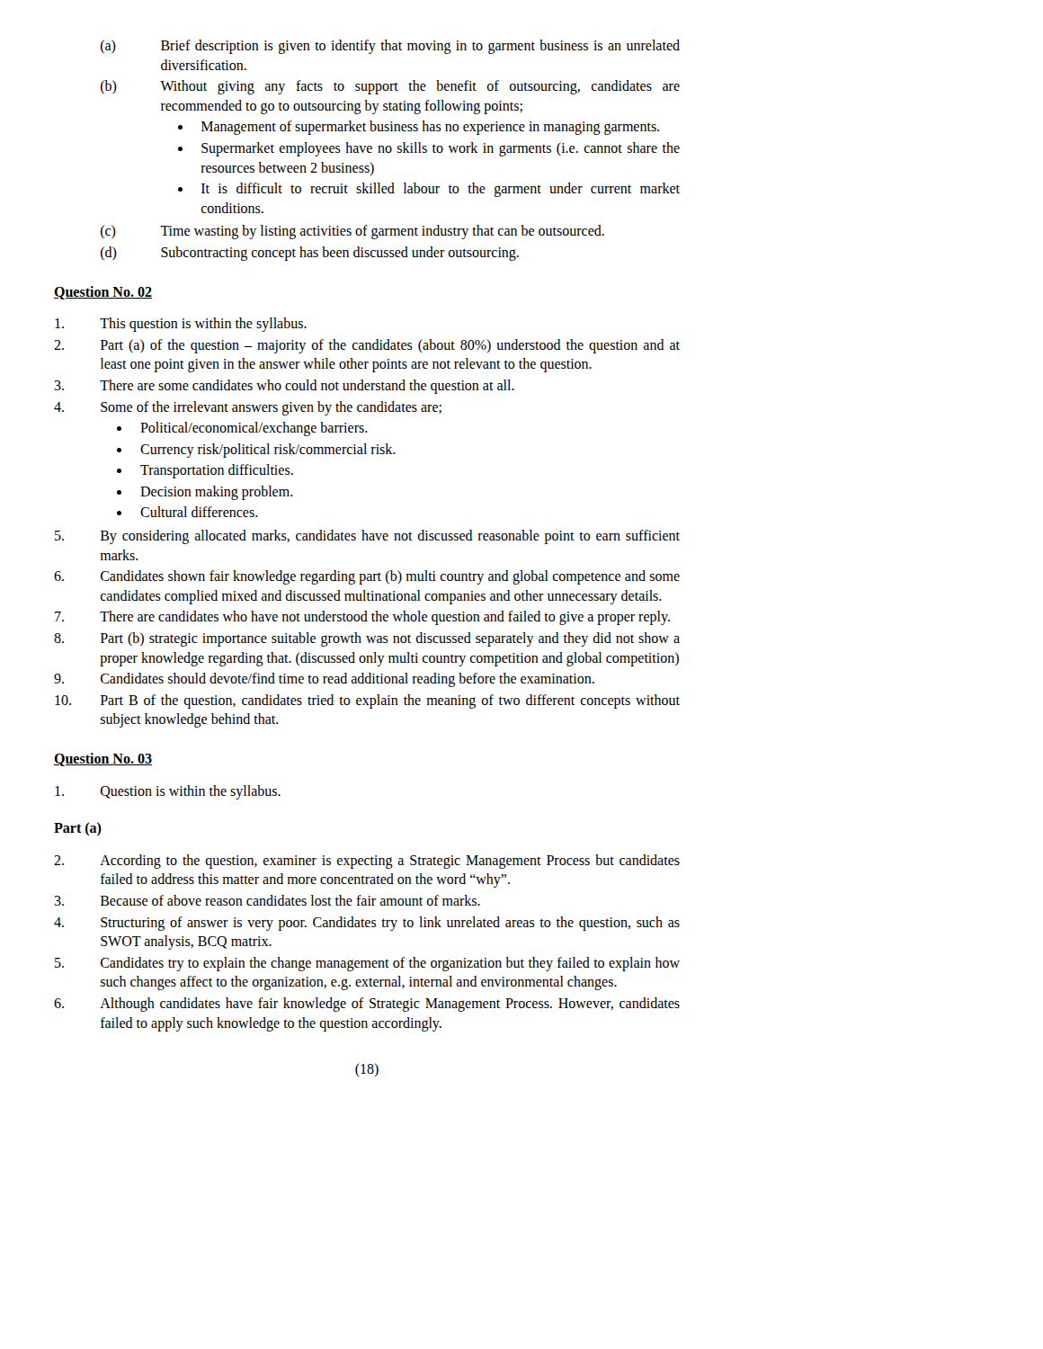(a) Brief description is given to identify that moving in to garment business is an unrelated diversification.
(b) Without giving any facts to support the benefit of outsourcing, candidates are recommended to go to outsourcing by stating following points;
Management of supermarket business has no experience in managing garments.
Supermarket employees have no skills to work in garments (i.e. cannot share the resources between 2 business)
It is difficult to recruit skilled labour to the garment under current market conditions.
(c) Time wasting by listing activities of garment industry that can be outsourced.
(d) Subcontracting concept has been discussed under outsourcing.
Question No. 02
1. This question is within the syllabus.
2. Part (a) of the question – majority of the candidates (about 80%) understood the question and at least one point given in the answer while other points are not relevant to the question.
3. There are some candidates who could not understand the question at all.
4. Some of the irrelevant answers given by the candidates are;
Political/economical/exchange barriers.
Currency risk/political risk/commercial risk.
Transportation difficulties.
Decision making problem.
Cultural differences.
5. By considering allocated marks, candidates have not discussed reasonable point to earn sufficient marks.
6. Candidates shown fair knowledge regarding part (b) multi country and global competence and some candidates complied mixed and discussed multinational companies and other unnecessary details.
7. There are candidates who have not understood the whole question and failed to give a proper reply.
8. Part (b) strategic importance suitable growth was not discussed separately and they did not show a proper knowledge regarding that. (discussed only multi country competition and global competition)
9. Candidates should devote/find time to read additional reading before the examination.
10. Part B of the question, candidates tried to explain the meaning of two different concepts without subject knowledge behind that.
Question No. 03
1. Question is within the syllabus.
Part (a)
2. According to the question, examiner is expecting a Strategic Management Process but candidates failed to address this matter and more concentrated on the word “why”.
3. Because of above reason candidates lost the fair amount of marks.
4. Structuring of answer is very poor. Candidates try to link unrelated areas to the question, such as SWOT analysis, BCQ matrix.
5. Candidates try to explain the change management of the organization but they failed to explain how such changes affect to the organization, e.g. external, internal and environmental changes.
6. Although candidates have fair knowledge of Strategic Management Process. However, candidates failed to apply such knowledge to the question accordingly.
(18)